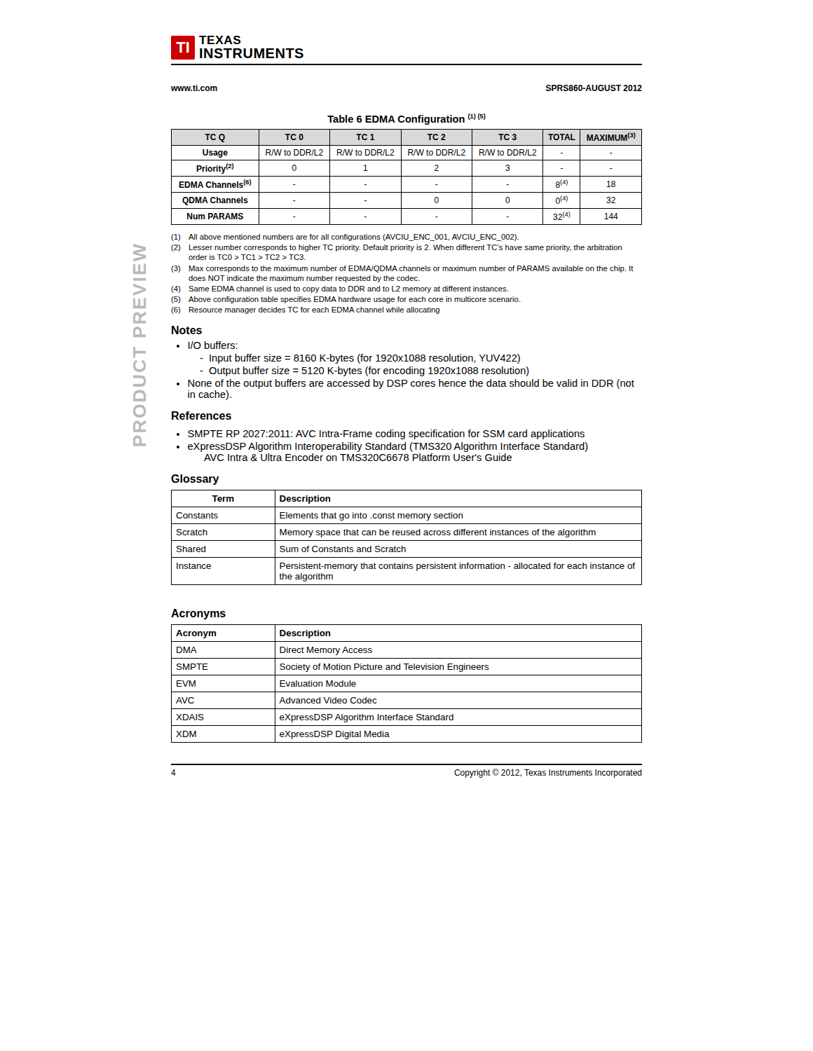PRODUCT PREVIEW
TI
TEXAS
INSTRUMENTS
www.ti.com SPRS860-AUGUST 2012
Table 6 EDMA Configuration (1) (5)
| TC Q | TC 0 | TC 1 | TC 2 | TC 3 | TOTAL | MAXIMUM (3) |
| --- | --- | --- | --- | --- | --- | --- |
| Usage | R/W to DDR/L2 | R/W to DDR/L2 | R/W to DDR/L2 | R/W to DDR/L2 | - | - |
| Priority (2) | 0 | 1 | 2 | 3 | - | - |
| EDMA Channels (6) | - | - | - | - | 8 (4) | 18 |
| QDMA Channels | - | - | 0 | 0 | 0 (4) | 32 |
| Num PARAMS | - | - | - | - | 32 (4) | 144 |
All above mentioned numbers are for all configurations (AVCIU_ENC_001, AVCIU_ENC_002).
Lesser number corresponds to higher TC priority. Default priority is 2. When different TC’s have same priority, the arbitration order is TC0 > TC1 > TC2 > TC3.
Max corresponds to the maximum number of EDMA/QDMA channels or maximum number of PARAMS available on the chip. It does NOT indicate the maximum number requested by the codec.
Same EDMA channel is used to copy data to DDR and to L2 memory at different instances.
Above configuration table specifies EDMA hardware usage for each core in multicore scenario.
Resource manager decides TC for each EDMA channel while allocating
Notes
I/O buffers:
Input buffer size = 8160 K-bytes (for 1920x1088 resolution, YUV422)
Output buffer size = 5120 K-bytes (for encoding 1920x1088 resolution)
None of the output buffers are accessed by DSP cores hence the data should be valid in DDR (not in cache).
References
SMPTE RP 2027:2011: AVC Intra-Frame coding specification for SSM card applications
eXpressDSP Algorithm Interoperability Standard (TMS320 Algorithm Interface Standard)
AVC Intra & Ultra Encoder on TMS320C6678 Platform User's Guide
Glossary
| Term | Description |
| --- | --- |
| Constants | Elements that go into .const memory section |
| Scratch | Memory space that can be reused across different instances of the algorithm |
| Shared | Sum of Constants and Scratch |
| Instance | Persistent-memory that contains persistent information - allocated for each instance of the algorithm |
Acronyms
| Acronym | Description |
| --- | --- |
| DMA | Direct Memory Access |
| SMPTE | Society of Motion Picture and Television Engineers |
| EVM | Evaluation Module |
| AVC | Advanced Video Codec |
| XDAIS | eXpressDSP Algorithm Interface Standard |
| XDM | eXpressDSP Digital Media |
4 Copyright © 2012, Texas Instruments Incorporated